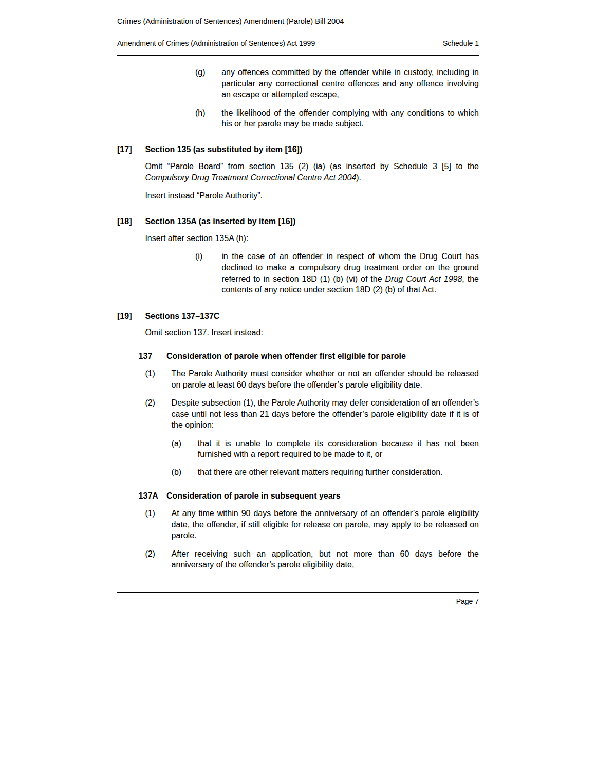Crimes (Administration of Sentences) Amendment (Parole) Bill 2004
Amendment of Crimes (Administration of Sentences) Act 1999 Schedule 1
(g) any offences committed by the offender while in custody, including in particular any correctional centre offences and any offence involving an escape or attempted escape,
(h) the likelihood of the offender complying with any conditions to which his or her parole may be made subject.
[17] Section 135 (as substituted by item [16])
Omit “Parole Board” from section 135 (2) (ia) (as inserted by Schedule 3 [5] to the Compulsory Drug Treatment Correctional Centre Act 2004).
Insert instead “Parole Authority”.
[18] Section 135A (as inserted by item [16])
Insert after section 135A (h):
(i) in the case of an offender in respect of whom the Drug Court has declined to make a compulsory drug treatment order on the ground referred to in section 18D (1) (b) (vi) of the Drug Court Act 1998, the contents of any notice under section 18D (2) (b) of that Act.
[19] Sections 137–137C
Omit section 137. Insert instead:
137 Consideration of parole when offender first eligible for parole
(1) The Parole Authority must consider whether or not an offender should be released on parole at least 60 days before the offender’s parole eligibility date.
(2) Despite subsection (1), the Parole Authority may defer consideration of an offender’s case until not less than 21 days before the offender’s parole eligibility date if it is of the opinion:
(a) that it is unable to complete its consideration because it has not been furnished with a report required to be made to it, or
(b) that there are other relevant matters requiring further consideration.
137A Consideration of parole in subsequent years
(1) At any time within 90 days before the anniversary of an offender’s parole eligibility date, the offender, if still eligible for release on parole, may apply to be released on parole.
(2) After receiving such an application, but not more than 60 days before the anniversary of the offender’s parole eligibility date,
Page 7